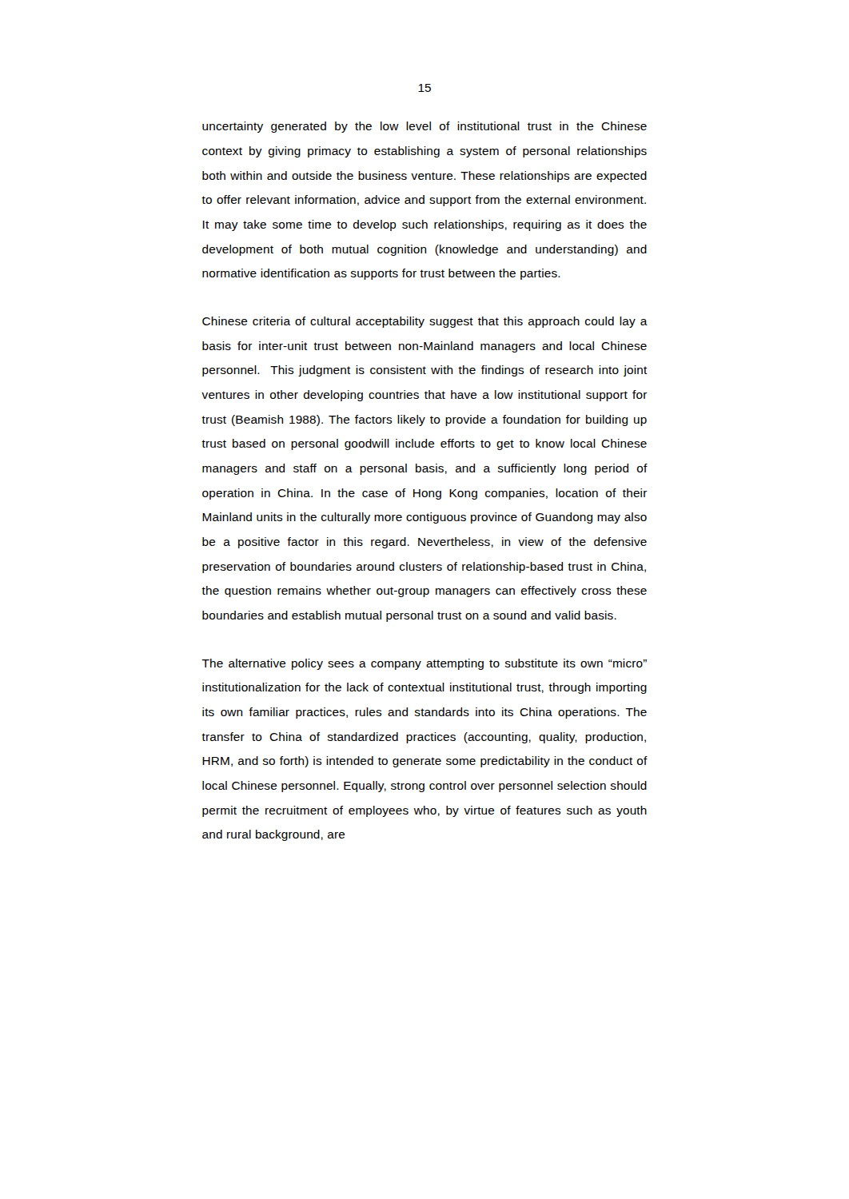15
uncertainty generated by the low level of institutional trust in the Chinese context by giving primacy to establishing a system of personal relationships both within and outside the business venture. These relationships are expected to offer relevant information, advice and support from the external environment. It may take some time to develop such relationships, requiring as it does the development of both mutual cognition (knowledge and understanding) and normative identification as supports for trust between the parties.
Chinese criteria of cultural acceptability suggest that this approach could lay a basis for inter-unit trust between non-Mainland managers and local Chinese personnel. This judgment is consistent with the findings of research into joint ventures in other developing countries that have a low institutional support for trust (Beamish 1988). The factors likely to provide a foundation for building up trust based on personal goodwill include efforts to get to know local Chinese managers and staff on a personal basis, and a sufficiently long period of operation in China. In the case of Hong Kong companies, location of their Mainland units in the culturally more contiguous province of Guandong may also be a positive factor in this regard. Nevertheless, in view of the defensive preservation of boundaries around clusters of relationship-based trust in China, the question remains whether out-group managers can effectively cross these boundaries and establish mutual personal trust on a sound and valid basis.
The alternative policy sees a company attempting to substitute its own “micro” institutionalization for the lack of contextual institutional trust, through importing its own familiar practices, rules and standards into its China operations. The transfer to China of standardized practices (accounting, quality, production, HRM, and so forth) is intended to generate some predictability in the conduct of local Chinese personnel. Equally, strong control over personnel selection should permit the recruitment of employees who, by virtue of features such as youth and rural background, are